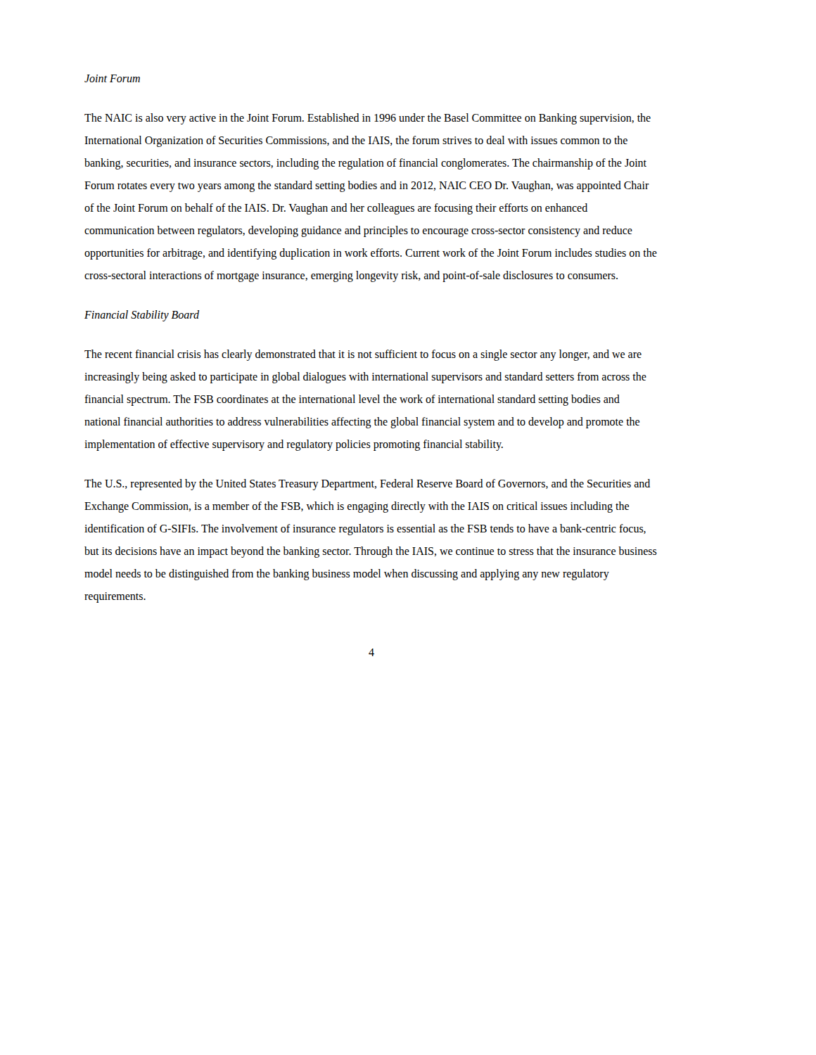Joint Forum
The NAIC is also very active in the Joint Forum. Established in 1996 under the Basel Committee on Banking supervision, the International Organization of Securities Commissions, and the IAIS, the forum strives to deal with issues common to the banking, securities, and insurance sectors, including the regulation of financial conglomerates. The chairmanship of the Joint Forum rotates every two years among the standard setting bodies and in 2012, NAIC CEO Dr. Vaughan, was appointed Chair of the Joint Forum on behalf of the IAIS. Dr. Vaughan and her colleagues are focusing their efforts on enhanced communication between regulators, developing guidance and principles to encourage cross-sector consistency and reduce opportunities for arbitrage, and identifying duplication in work efforts. Current work of the Joint Forum includes studies on the cross-sectoral interactions of mortgage insurance, emerging longevity risk, and point-of-sale disclosures to consumers.
Financial Stability Board
The recent financial crisis has clearly demonstrated that it is not sufficient to focus on a single sector any longer, and we are increasingly being asked to participate in global dialogues with international supervisors and standard setters from across the financial spectrum. The FSB coordinates at the international level the work of international standard setting bodies and national financial authorities to address vulnerabilities affecting the global financial system and to develop and promote the implementation of effective supervisory and regulatory policies promoting financial stability.
The U.S., represented by the United States Treasury Department, Federal Reserve Board of Governors, and the Securities and Exchange Commission, is a member of the FSB, which is engaging directly with the IAIS on critical issues including the identification of G-SIFIs. The involvement of insurance regulators is essential as the FSB tends to have a bank-centric focus, but its decisions have an impact beyond the banking sector. Through the IAIS, we continue to stress that the insurance business model needs to be distinguished from the banking business model when discussing and applying any new regulatory requirements.
4